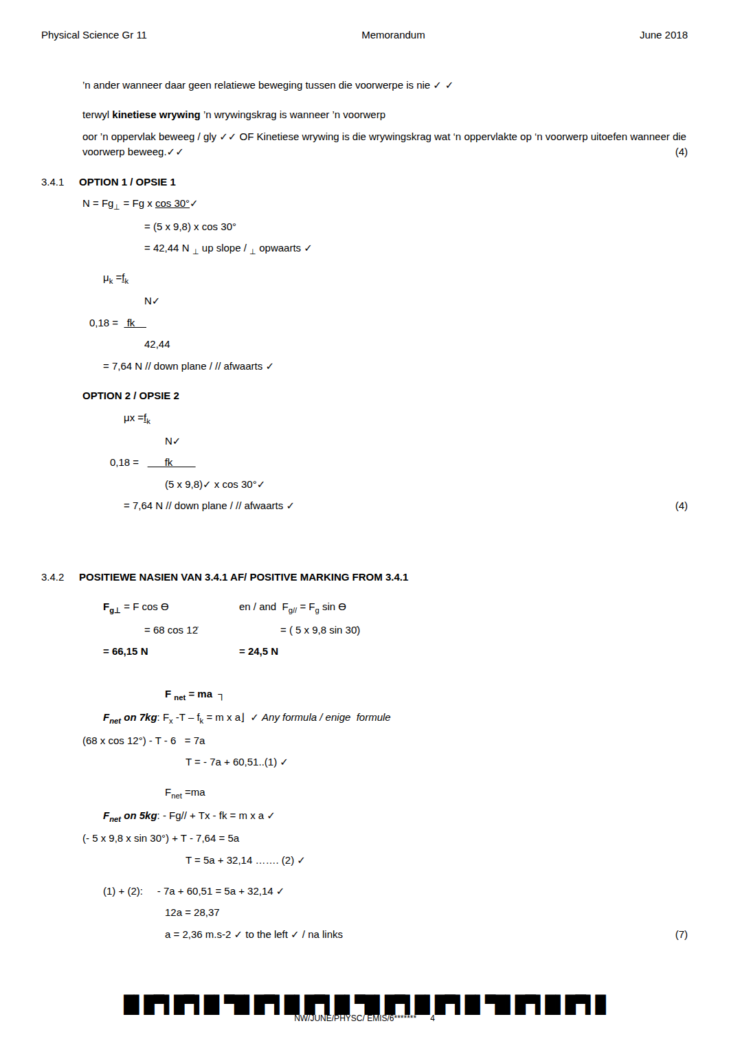Physical Science Gr 11
Memorandum
June 2018
’n ander wanneer daar geen relatiewe beweging tussen die voorwerpe is nie ✓ ✓
terwyl kinetiese wrywing ’n wrywingskrag is wanneer ’n voorwerp
oor ’n oppervlak beweeg / gly ✓✓ OF Kinetiese wrywing is die wrywingskrag wat ‘n oppervlakte op ‘n voorwerp uitoefen wanneer die voorwerp beweeg.✓✓ (4)
3.4.1 OPTION 1 / OPSIE 1
N = Fg⊥ = Fg x cos 30°✓
= (5 x 9,8) x cos 30°
= 42,44 N ⊥ up slope / ⊥ opwaarts ✓
μk =fk
N✓
0,18 = fk
42,44
= 7,64 N // down plane / // afwaarts ✓
OPTION 2 / OPSIE 2
μx =fk
N✓
0,18 = fk
(5 x 9,8)✓ x cos 30°✓
= 7,64 N // down plane / // afwaarts ✓ (4)
3.4.2 POSITIEWE NASIEN VAN 3.4.1 AF/ POSITIVE MARKING FROM 3.4.1
Fg⊥ = F cos Ө
= 68 cos 12̇
= 66,15 N
en / and Fg// = Fg sin Ө
= ( 5 x 9,8 sin 30̇)
= 24,5 N
F net = ma ┐
Fnet on 7kg: Fx -T – fk = m x a⌋ ✓ Any formula / enige formule
(68 x cos 12°) - T - 6 = 7a
T = - 7a + 60,51..(1) ✓
Fnet =ma
Fnet on 5kg: - Fg// + Tx - fk = m x a ✓
(- 5 x 9,8 x sin 30°) + T - 7,64 = 5a
T = 5a + 32,14 ……. (2) ✓
(1) + (2): - 7a + 60,51 = 5a + 32,14 ✓
12a = 28,37
a = 2,36 m.s-2 ✓ to the left ✓ / na links (7)
█▌█▀▌█▀▌█▌▀█▌█▀▌█▌█▀▌█▌▀█▌█▀▌█▌█▀▌█▌▀█▌█▀▌█▌█▀▌█
NW/JUNE/PHYSC/ EMIS/6******* 4